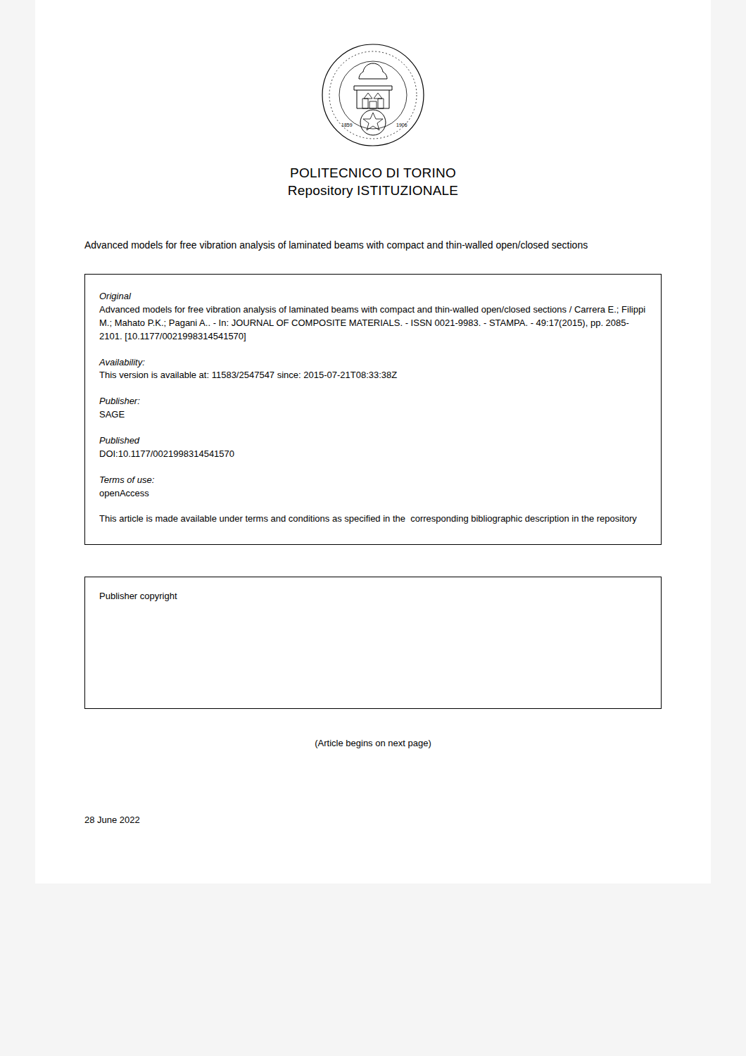1859 1906
POLITECNICO DI TORINO
Repository ISTITUZIONALE
Advanced models for free vibration analysis of laminated beams with compact and thin-walled open/closed sections
Original Advanced models for free vibration analysis of laminated beams with compact and thin-walled open/closed sections / Carrera E.; Filippi M.; Mahato P.K.; Pagani A.. - In: JOURNAL OF COMPOSITE MATERIALS. - ISSN 0021-9983. - STAMPA. - 49:17(2015), pp. 2085-2101. [10.1177/0021998314541570]
Availability: This version is available at: 11583/2547547 since: 2015-07-21T08:33:38Z
Publisher: SAGE
Published DOI:10.1177/0021998314541570
Terms of use: openAccess
This article is made available under terms and conditions as specified in the corresponding bibliographic description in the repository
Publisher copyright
(Article begins on next page)
28 June 2022